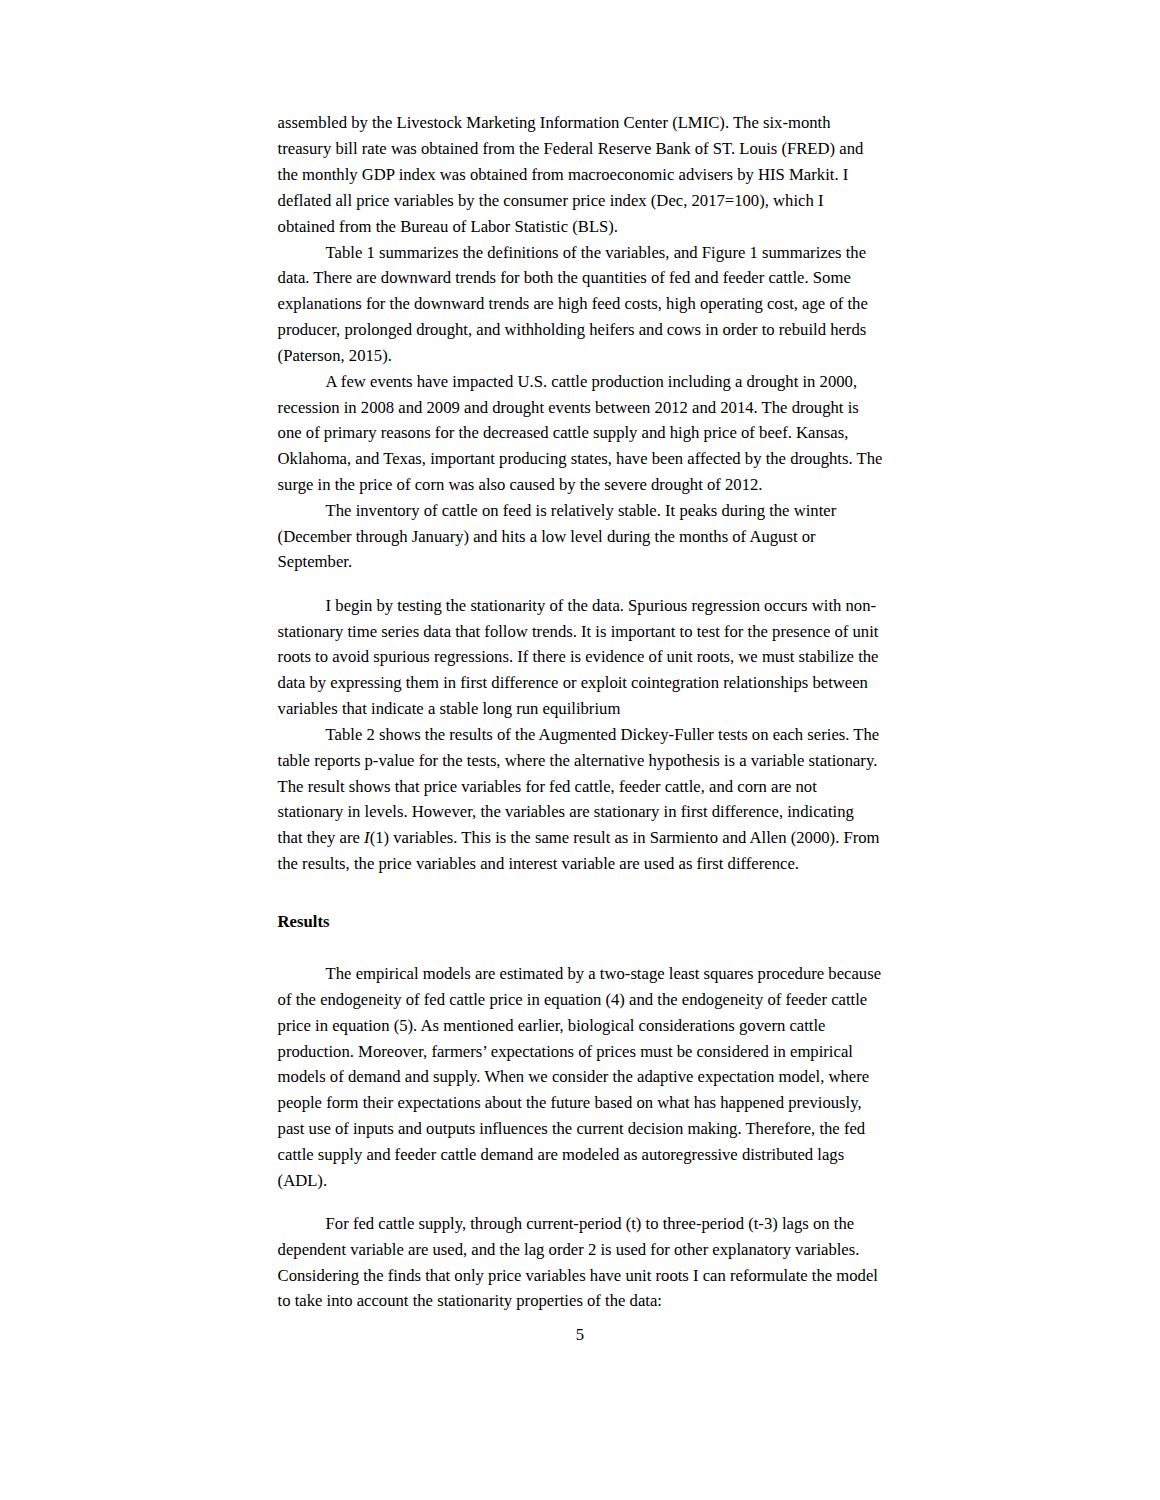assembled by the Livestock Marketing Information Center (LMIC). The six-month treasury bill rate was obtained from the Federal Reserve Bank of ST. Louis (FRED) and the monthly GDP index was obtained from macroeconomic advisers by HIS Markit. I deflated all price variables by the consumer price index (Dec, 2017=100), which I obtained from the Bureau of Labor Statistic (BLS).
Table 1 summarizes the definitions of the variables, and Figure 1 summarizes the data. There are downward trends for both the quantities of fed and feeder cattle. Some explanations for the downward trends are high feed costs, high operating cost, age of the producer, prolonged drought, and withholding heifers and cows in order to rebuild herds (Paterson, 2015).
A few events have impacted U.S. cattle production including a drought in 2000, recession in 2008 and 2009 and drought events between 2012 and 2014. The drought is one of primary reasons for the decreased cattle supply and high price of beef. Kansas, Oklahoma, and Texas, important producing states, have been affected by the droughts. The surge in the price of corn was also caused by the severe drought of 2012.
The inventory of cattle on feed is relatively stable. It peaks during the winter (December through January) and hits a low level during the months of August or September.
I begin by testing the stationarity of the data. Spurious regression occurs with non-stationary time series data that follow trends. It is important to test for the presence of unit roots to avoid spurious regressions. If there is evidence of unit roots, we must stabilize the data by expressing them in first difference or exploit cointegration relationships between variables that indicate a stable long run equilibrium
Table 2 shows the results of the Augmented Dickey-Fuller tests on each series. The table reports p-value for the tests, where the alternative hypothesis is a variable stationary. The result shows that price variables for fed cattle, feeder cattle, and corn are not stationary in levels. However, the variables are stationary in first difference, indicating that they are I(1) variables. This is the same result as in Sarmiento and Allen (2000). From the results, the price variables and interest variable are used as first difference.
Results
The empirical models are estimated by a two-stage least squares procedure because of the endogeneity of fed cattle price in equation (4) and the endogeneity of feeder cattle price in equation (5). As mentioned earlier, biological considerations govern cattle production. Moreover, farmers’ expectations of prices must be considered in empirical models of demand and supply. When we consider the adaptive expectation model, where people form their expectations about the future based on what has happened previously, past use of inputs and outputs influences the current decision making. Therefore, the fed cattle supply and feeder cattle demand are modeled as autoregressive distributed lags (ADL).
For fed cattle supply, through current-period (t) to three-period (t-3) lags on the dependent variable are used, and the lag order 2 is used for other explanatory variables. Considering the finds that only price variables have unit roots I can reformulate the model to take into account the stationarity properties of the data:
5